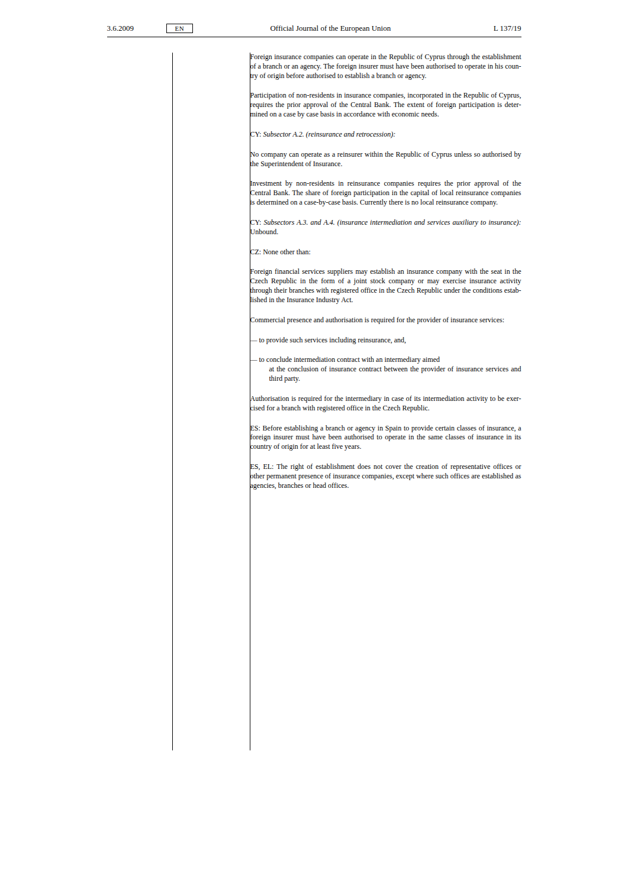3.6.2009
EN
Official Journal of the European Union
L 137/19
| | | Foreign insurance companies can operate in the Republic of Cyprus through the establishment of a branch or an agency. The foreign insurer must have been authorised to operate in his country of origin before authorised to establish a branch or agency. Participation of non-residents in insurance companies, incorporated in the Republic of Cyprus, requires the prior approval of the Central Bank. The extent of foreign participation is determined on a case by case basis in accordance with economic needs. CY: Subsector A.2. (reinsurance and retrocession): No company can operate as a reinsurer within the Republic of Cyprus unless so authorised by the Superintendent of Insurance. Investment by non-residents in reinsurance companies requires the prior approval of the Central Bank. The share of foreign participation in the capital of local reinsurance companies is determined on a case-by-case basis. Currently there is no local reinsurance company. CY: Subsectors A.3. and A.4. (insurance intermediation and services auxiliary to insurance): Unbound. CZ: None other than: Foreign financial services suppliers may establish an insurance company with the seat in the Czech Republic in the form of a joint stock company or may exercise insurance activity through their branches with registered office in the Czech Republic under the conditions established in the Insurance Industry Act. Commercial presence and authorisation is required for the provider of insurance services: — to provide such services including reinsurance, and, — to conclude intermediation contract with an intermediary aimed at the conclusion of insurance contract between the provider of insurance services and third party. Authorisation is required for the intermediary in case of its intermediation activity to be exercised for a branch with registered office in the Czech Republic. ES: Before establishing a branch or agency in Spain to provide certain classes of insurance, a foreign insurer must have been authorised to operate in the same classes of insurance in its country of origin for at least five years. ES, EL: The right of establishment does not cover the creation of representative offices or other permanent presence of insurance companies, except where such offices are established as agencies, branches or head offices. |